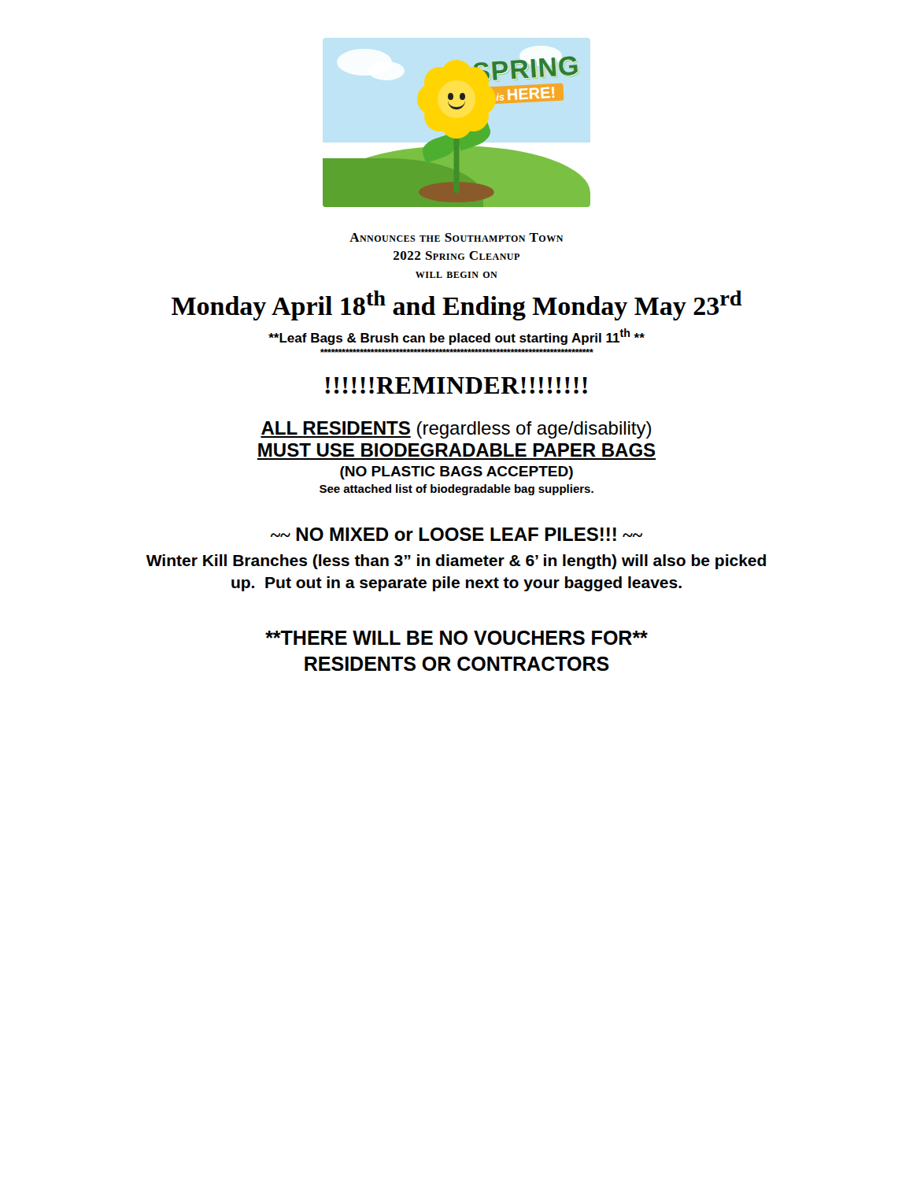SPRING
is HERE!
Announces the Southampton Town
2022 Spring Cleanup
will begin on
Monday April 18th and Ending Monday May 23rd
**Leaf Bags & Brush can be placed out starting April 11th **
****************************************************************************
!!!!!!REMINDER!!!!!!!!
ALL RESIDENTS (regardless of age/disability)
MUST USE BIODEGRADABLE PAPER BAGS
(NO PLASTIC BAGS ACCEPTED)
See attached list of biodegradable bag suppliers.
~~ NO MIXED or LOOSE LEAF PILES!!! ~~
Winter Kill Branches (less than 3” in diameter & 6’ in length) will also be picked up. Put out in a separate pile next to your bagged leaves.
**THERE WILL BE NO VOUCHERS FOR**
RESIDENTS OR CONTRACTORS